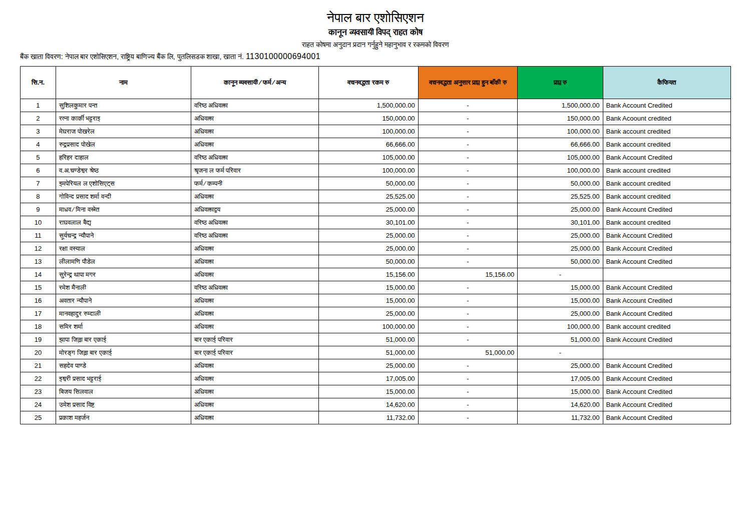नेपाल बार एशोसिएशन
कानून व्यवसायी विपद् राहत कोष
राहत कोषमा अनुदान प्रदान गर्नुहुने महानुभाव र रकमको विवरण
बैंक खाता विवरण: नेपाल बार एशोसिएशन, राष्ट्रिय बाणिज्य बैंक लि, पुतलिसडक शाखा, खाता नं. 1130100000694001
| सि.न. | नाम | कानून व्यवसायी ⁄ फर्म ⁄ अन्य | वचनवद्धता रकम रु | वचनवद्धता अनुसार प्राप्त हुन बाँकी रु | प्राप्त रु | कैफियत |
| --- | --- | --- | --- | --- | --- | --- |
| 1 | सुशिलकुमार पन्त | वरिष्ठ अधिवक्ता | 1,500,000.00 | - | 1,500,000.00 | Bank Account Credited |
| 2 | रत्ना कार्की भट्टराइ | अधिवक्ता | 150,000.00 | - | 150,000.00 | Bank Acoount credited |
| 3 | मेघराज पोखरेल | अधिवक्ता | 100,000.00 | - | 100,000.00 | Bank account credited |
| 4 | रुद्रप्रसाद पोखेल | अधिवक्ता | 66,666.00 | - | 66,666.00 | Bank account credited |
| 5 | हरिहर दाहाल | वरिष्ठ अधिवक्ता | 105,000.00 | - | 105,000.00 | Bank Account Credited |
| 6 | व.अ.चण्डेश्वर श्रेष्ठ | श्रृजना ल फर्म परिवार | 100,000.00 | - | 100,000.00 | Bank account credited |
| 7 | इमपेरियल ल एशोसिएट्स | फर्म ⁄ कम्पनी | 50,000.00 | - | 50,000.00 | Bank account credited |
| 8 | गोविन्द प्रसाद शर्मा वन्दी | अधिवक्ता | 25,525.00 | - | 25,525.00 | Bank account credited |
| 9 | माधव ⁄ मिना वस्नेत | अधिवक्ताद्वय | 25,000.00 | - | 25,000.00 | Bank Account Credited |
| 10 | राघवलाल बैद्य | वरिष्ठ अधिवक्ता | 30,101.00 | - | 30,101.00 | Bank account credited |
| 11 | सूर्यचन्द्र न्यौपाने | वरिष्ठ अधिवक्ता | 25,000.00 | - | 25,000.00 | Bank Account Credited |
| 12 | रक्षा वस्याल | अधिवक्ता | 25,000.00 | - | 25,000.00 | Bank Account Credited |
| 13 | लीलामणि पौडेल | अधिवक्ता | 50,000.00 | - | 50,000.00 | Bank Account Credited |
| 14 | सुरेन्द्र थापा मगर | अधिवक्ता | 15,156.00 | 15,156.00 | - | |
| 15 | रमेश मैनाली | वरिष्ठ अधिवक्ता | 15,000.00 | - | 15,000.00 | Bank Account Credited |
| 16 | अवतार न्यौपाने | अधिवक्ता | 15,000.00 | - | 15,000.00 | Bank Account Credited |
| 17 | मानवहादुर रुम्दाली | अधिवक्ता | 25,000.00 | - | 25,000.00 | Bank Account Credited |
| 18 | समिर शर्मा | अधिवक्ता | 100,000.00 | - | 100,000.00 | Bank account credited |
| 19 | झापा जिल्ला बार एकाई | बार एकाई परिवार | 51,000.00 | - | 51,000.00 | Bank Account Credited |
| 20 | मोरङ्ग जिल्ला बार एकाई | बार एकाई परिवार | 51,000.00 | 51,000.00 | - | |
| 21 | सहदेव पाण्डे | अधिवक्ता | 25,000.00 | - | 25,000.00 | Bank Account Credited |
| 22 | इश्वरी प्रसाद भट्टराई | अधिवक्ता | 17,005.00 | - | 17,005.00 | Bank Account Credited |
| 23 | बिजय सिलवाल | अधिवक्ता | 15,000.00 | - | 15,000.00 | Bank Account Credited |
| 24 | उमेश प्रसाद विष्ट | अधिवक्ता | 14,620.00 | - | 14,620.00 | Bank Account Credited |
| 25 | प्रकाश महर्जन | अधिवक्ता | 11,732.00 | - | 11,732.00 | Bank Account Credited |